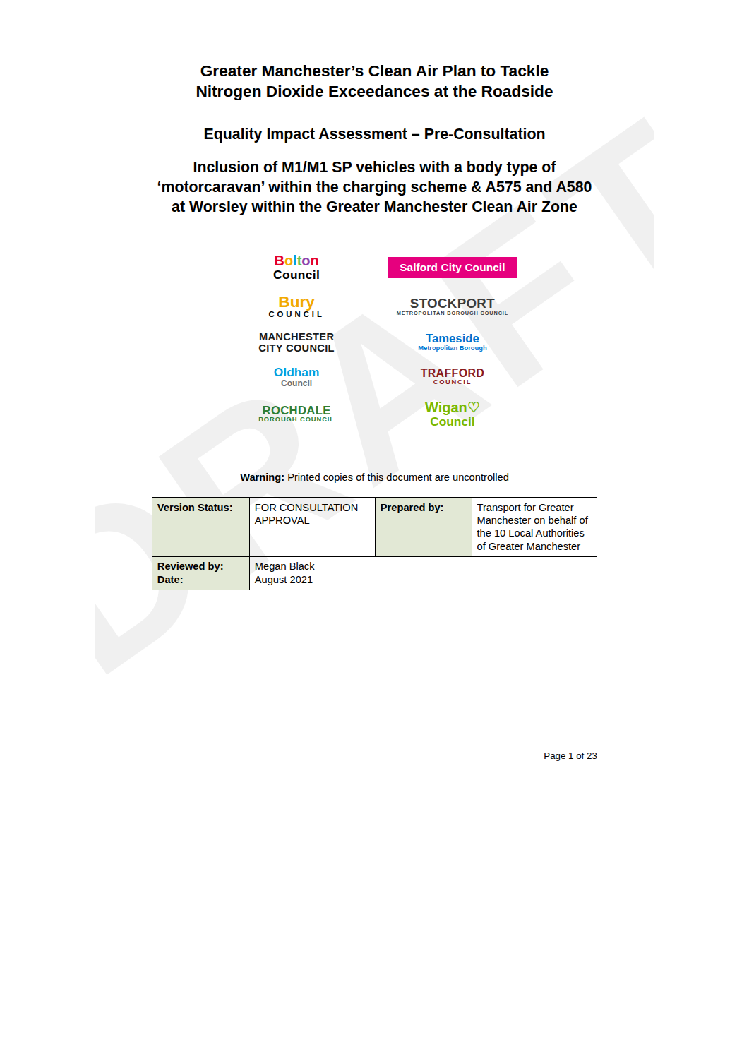DRAFT
Greater Manchester’s Clean Air Plan to Tackle
Nitrogen Dioxide Exceedances at the Roadside
Equality Impact Assessment – Pre-Consultation
Inclusion of M1/M1 SP vehicles with a body type of ‘motorcaravan’ within the charging scheme & A575 and A580 at Worsley within the Greater Manchester Clean Air Zone
| B o l t o n Council | Salford City Council |
| Bury COUNCIL | STOCKPORT METROPOLITAN BOROUGH COUNCIL |
| MANCHESTER CITY COUNCIL | Tameside Metropolitan Borough |
| Oldham Council | TRAFFORD COUNCIL |
| ROCHDALE BOROUGH COUNCIL | Wigan ♡ Council |
Warning: Printed copies of this document are uncontrolled
| Version Status: | FOR CONSULTATION APPROVAL | Prepared by: | Transport for Greater Manchester on behalf of the 10 Local Authorities of Greater Manchester |
| Reviewed by: Date: | Megan Black August 2021 |
Page 1 of 23